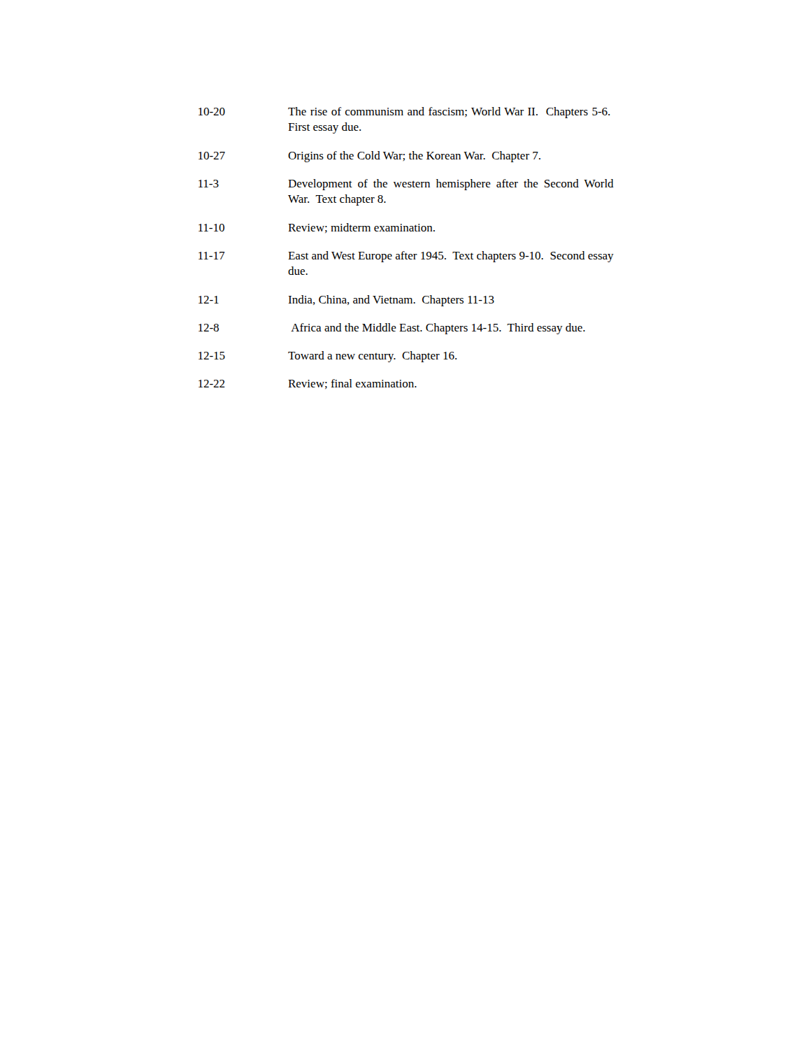| 10-20 | The rise of communism and fascism; World War II. Chapters 5-6. First essay due. |
| 10-27 | Origins of the Cold War; the Korean War. Chapter 7. |
| 11-3 | Development of the western hemisphere after the Second World War. Text chapter 8. |
| 11-10 | Review; midterm examination. |
| 11-17 | East and West Europe after 1945. Text chapters 9-10. Second essay due. |
| 12-1 | India, China, and Vietnam. Chapters 11-13 |
| 12-8 | Africa and the Middle East. Chapters 14-15. Third essay due. |
| 12-15 | Toward a new century. Chapter 16. |
| 12-22 | Review; final examination. |